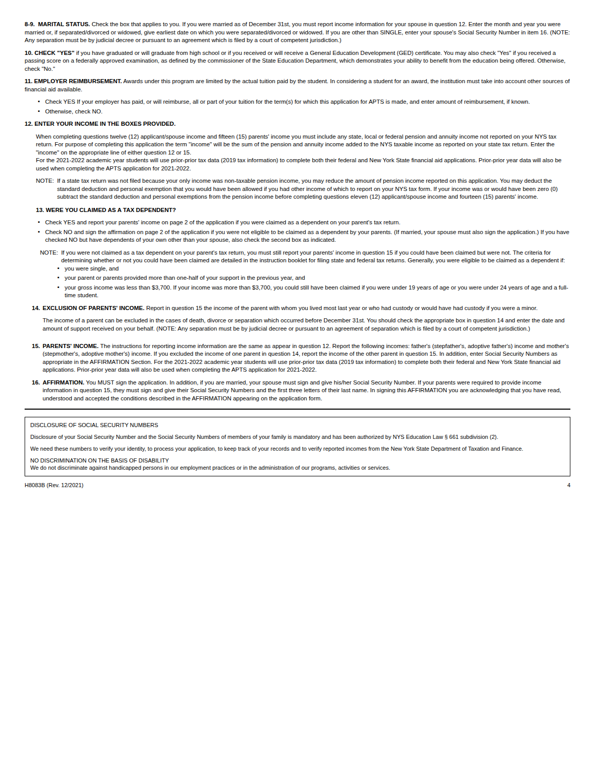8-9. MARITAL STATUS. Check the box that applies to you. If you were married as of December 31st, you must report income information for your spouse in question 12. Enter the month and year you were married or, if separated/divorced or widowed, give earliest date on which you were separated/divorced or widowed. If you are other than SINGLE, enter your spouse's Social Security Number in item 16. (NOTE: Any separation must be by judicial decree or pursuant to an agreement which is filed by a court of competent jurisdiction.)
10. CHECK "YES" if you have graduated or will graduate from high school or if you received or will receive a General Education Development (GED) certificate. You may also check "Yes" if you received a passing score on a federally approved examination, as defined by the commissioner of the State Education Department, which demonstrates your ability to benefit from the education being offered. Otherwise, check "No."
11. EMPLOYER REIMBURSEMENT. Awards under this program are limited by the actual tuition paid by the student. In considering a student for an award, the institution must take into account other sources of financial aid available.
Check YES If your employer has paid, or will reimburse, all or part of your tuition for the term(s) for which this application for APTS is made, and enter amount of reimbursement, if known.
Otherwise, check NO.
12. ENTER YOUR INCOME IN THE BOXES PROVIDED.
When completing questions twelve (12) applicant/spouse income and fifteen (15) parents' income you must include any state, local or federal pension and annuity income not reported on your NYS tax return. For purpose of completing this application the term "income" will be the sum of the pension and annuity income added to the NYS taxable income as reported on your state tax return. Enter the "income" on the appropriate line of either question 12 or 15.
For the 2021-2022 academic year students will use prior-prior tax data (2019 tax information) to complete both their federal and New York State financial aid applications. Prior-prior year data will also be used when completing the APTS application for 2021-2022.
NOTE:
If a state tax return was not filed because your only income was non-taxable pension income, you may reduce the amount of pension income reported on this application. You may deduct the standard deduction and personal exemption that you would have been allowed if you had other income of which to report on your NYS tax form. If your income was or would have been zero (0) subtract the standard deduction and personal exemptions from the pension income before completing questions eleven (12) applicant/spouse income and fourteen (15) parents' income.
13. WERE YOU CLAIMED AS A TAX DEPENDENT?
Check YES and report your parents' income on page 2 of the application if you were claimed as a dependent on your parent's tax return.
Check NO and sign the affirmation on page 2 of the application if you were not eligible to be claimed as a dependent by your parents. (If married, your spouse must also sign the application.) If you have checked NO but have dependents of your own other than your spouse, also check the second box as indicated.
NOTE:
If you were not claimed as a tax dependent on your parent's tax return, you must still report your parents' income in question 15 if you could have been claimed but were not. The criteria for determining whether or not you could have been claimed are detailed in the instruction booklet for filing state and federal tax returns. Generally, you were eligible to be claimed as a dependent if:
you were single, and
your parent or parents provided more than one-half of your support in the previous year, and
your gross income was less than $3,700. If your income was more than $3,700, you could still have been claimed if you were under 19 years of age or you were under 24 years of age and a full-time student.
14.
EXCLUSION OF PARENTS' INCOME. Report in question 15 the income of the parent with whom you lived most last year or who had custody or would have had custody if you were a minor.
The income of a parent can be excluded in the cases of death, divorce or separation which occurred before December 31st. You should check the appropriate box in question 14 and enter the date and amount of support received on your behalf. (NOTE: Any separation must be by judicial decree or pursuant to an agreement of separation which is filed by a court of competent jurisdiction.)
15.
PARENTS' INCOME. The instructions for reporting income information are the same as appear in question 12. Report the following incomes: father's (stepfather's, adoptive father's) income and mother's (stepmother's, adoptive mother's) income. If you excluded the income of one parent in question 14, report the income of the other parent in question 15. In addition, enter Social Security Numbers as appropriate in the AFFIRMATION Section. For the 2021-2022 academic year students will use prior-prior tax data (2019 tax information) to complete both their federal and New York State financial aid applications. Prior-prior year data will also be used when completing the APTS application for 2021-2022.
16.
AFFIRMATION. You MUST sign the application. In addition, if you are married, your spouse must sign and give his/her Social Security Number. If your parents were required to provide income information in question 15, they must sign and give their Social Security Numbers and the first three letters of their last name. In signing this AFFIRMATION you are acknowledging that you have read, understood and accepted the conditions described in the AFFIRMATION appearing on the application form.
DISCLOSURE OF SOCIAL SECURITY NUMBERS
Disclosure of your Social Security Number and the Social Security Numbers of members of your family is mandatory and has been authorized by NYS Education Law § 661 subdivision (2).
We need these numbers to verify your identity, to process your application, to keep track of your records and to verify reported incomes from the New York State Department of Taxation and Finance.
NO DISCRIMINATION ON THE BASIS OF DISABILITY
We do not discriminate against handicapped persons in our employment practices or in the administration of our programs, activities or services.
H8083B (Rev. 12/2021)
4